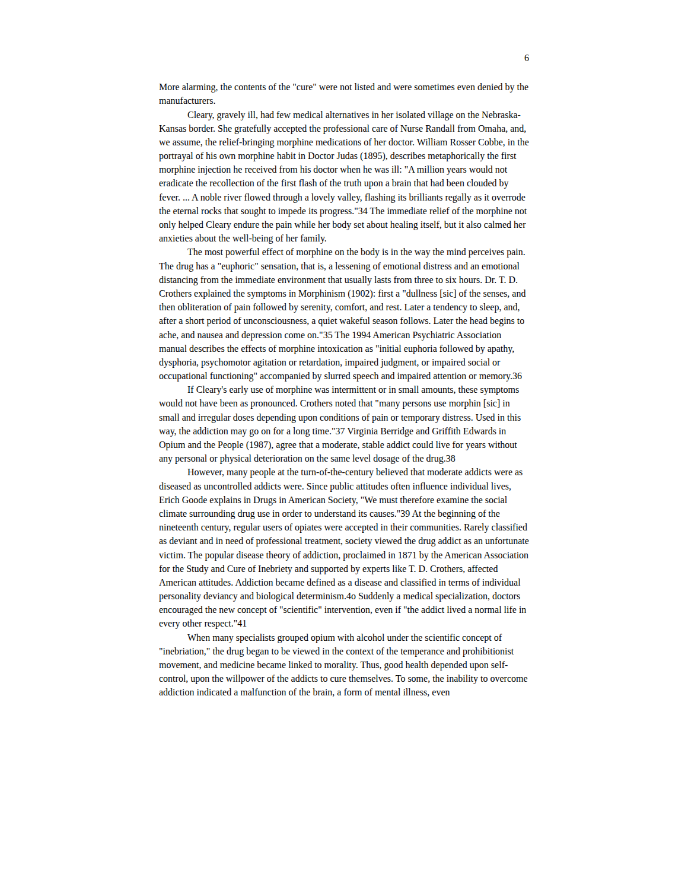6
More alarming, the contents of the "cure" were not listed and were sometimes even denied by the manufacturers.
Cleary, gravely ill, had few medical alternatives in her isolated village on the Nebraska-Kansas border. She gratefully accepted the professional care of Nurse Randall from Omaha, and, we assume, the relief-bringing morphine medications of her doctor. William Rosser Cobbe, in the portrayal of his own morphine habit in Doctor Judas (1895), describes metaphorically the first morphine injection he received from his doctor when he was ill: "A million years would not eradicate the recollection of the first flash of the truth upon a brain that had been clouded by fever. ... A noble river flowed through a lovely valley, flashing its brilliants regally as it overrode the eternal rocks that sought to impede its progress."34 The immediate relief of the morphine not only helped Cleary endure the pain while her body set about healing itself, but it also calmed her anxieties about the well-being of her family.
The most powerful effect of morphine on the body is in the way the mind perceives pain. The drug has a "euphoric" sensation, that is, a lessening of emotional distress and an emotional distancing from the immediate environment that usually lasts from three to six hours. Dr. T. D. Crothers explained the symptoms in Morphinism (1902): first a "dullness [sic] of the senses, and then obliteration of pain followed by serenity, comfort, and rest. Later a tendency to sleep, and, after a short period of unconsciousness, a quiet wakeful season follows. Later the head begins to ache, and nausea and depression come on."35 The 1994 American Psychiatric Association manual describes the effects of morphine intoxication as "initial euphoria followed by apathy, dysphoria, psychomotor agitation or retardation, impaired judgment, or impaired social or occupational functioning" accompanied by slurred speech and impaired attention or memory.36
If Cleary's early use of morphine was intermittent or in small amounts, these symptoms would not have been as pronounced. Crothers noted that "many persons use morphin [sic] in small and irregular doses depending upon conditions of pain or temporary distress. Used in this way, the addiction may go on for a long time."37 Virginia Berridge and Griffith Edwards in Opium and the People (1987), agree that a moderate, stable addict could live for years without any personal or physical deterioration on the same level dosage of the drug.38
However, many people at the turn-of-the-century believed that moderate addicts were as diseased as uncontrolled addicts were. Since public attitudes often influence individual lives, Erich Goode explains in Drugs in American Society, "We must therefore examine the social climate surrounding drug use in order to understand its causes."39 At the beginning of the nineteenth century, regular users of opiates were accepted in their communities. Rarely classified as deviant and in need of professional treatment, society viewed the drug addict as an unfortunate victim. The popular disease theory of addiction, proclaimed in 1871 by the American Association for the Study and Cure of Inebriety and supported by experts like T. D. Crothers, affected American attitudes. Addiction became defined as a disease and classified in terms of individual personality deviancy and biological determinism.4o Suddenly a medical specialization, doctors encouraged the new concept of "scientific" intervention, even if "the addict lived a normal life in every other respect."41
When many specialists grouped opium with alcohol under the scientific concept of "inebriation," the drug began to be viewed in the context of the temperance and prohibitionist movement, and medicine became linked to morality. Thus, good health depended upon self-control, upon the willpower of the addicts to cure themselves. To some, the inability to overcome addiction indicated a malfunction of the brain, a form of mental illness, even